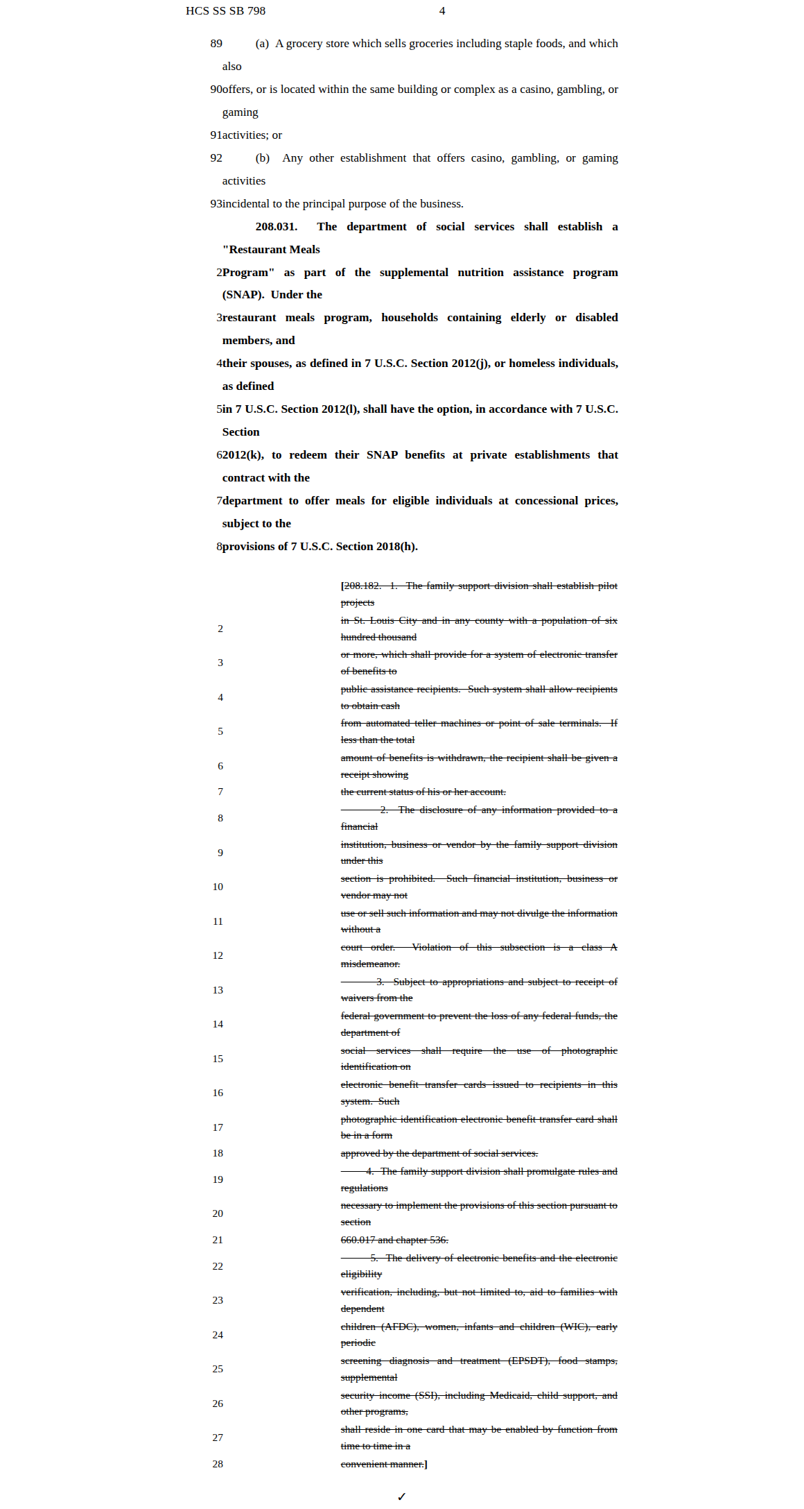HCS SS SB 798 4
| 89 | (a) A grocery store which sells groceries including staple foods, and which also |
| 90 | offers, or is located within the same building or complex as a casino, gambling, or gaming |
| 91 | activities; or |
| 92 | (b) Any other establishment that offers casino, gambling, or gaming activities |
| 93 | incidental to the principal purpose of the business. |
| | 208.031. The department of social services shall establish a "Restaurant Meals |
| 2 | Program" as part of the supplemental nutrition assistance program (SNAP). Under the |
| 3 | restaurant meals program, households containing elderly or disabled members, and |
| 4 | their spouses, as defined in 7 U.S.C. Section 2012(j), or homeless individuals, as defined |
| 5 | in 7 U.S.C. Section 2012(l), shall have the option, in accordance with 7 U.S.C. Section |
| 6 | 2012(k), to redeem their SNAP benefits at private establishments that contract with the |
| 7 | department to offer meals for eligible individuals at concessional prices, subject to the |
| 8 | provisions of 7 U.S.C. Section 2018(h). |
| | [ 208.182. 1. The family support division shall establish pilot projects |
| 2 | in St. Louis City and in any county with a population of six hundred thousand |
| 3 | or more, which shall provide for a system of electronic transfer of benefits to |
| 4 | public assistance recipients. Such system shall allow recipients to obtain cash |
| 5 | from automated teller machines or point of sale terminals. If less than the total |
| 6 | amount of benefits is withdrawn, the recipient shall be given a receipt showing |
| 7 | the current status of his or her account. |
| 8 | 2. The disclosure of any information provided to a financial |
| 9 | institution, business or vendor by the family support division under this |
| 10 | section is prohibited. Such financial institution, business or vendor may not |
| 11 | use or sell such information and may not divulge the information without a |
| 12 | court order. Violation of this subsection is a class A misdemeanor. |
| 13 | 3. Subject to appropriations and subject to receipt of waivers from the |
| 14 | federal government to prevent the loss of any federal funds, the department of |
| 15 | social services shall require the use of photographic identification on |
| 16 | electronic benefit transfer cards issued to recipients in this system. Such |
| 17 | photographic identification electronic benefit transfer card shall be in a form |
| 18 | approved by the department of social services. |
| 19 | 4. The family support division shall promulgate rules and regulations |
| 20 | necessary to implement the provisions of this section pursuant to section |
| 21 | 660.017 and chapter 536. |
| 22 | 5. The delivery of electronic benefits and the electronic eligibility |
| 23 | verification, including, but not limited to, aid to families with dependent |
| 24 | children (AFDC), women, infants and children (WIC), early periodic |
| 25 | screening diagnosis and treatment (EPSDT), food stamps, supplemental |
| 26 | security income (SSI), including Medicaid, child support, and other programs, |
| 27 | shall reside in one card that may be enabled by function from time to time in a |
| 28 | convenient manner. ] |
✓